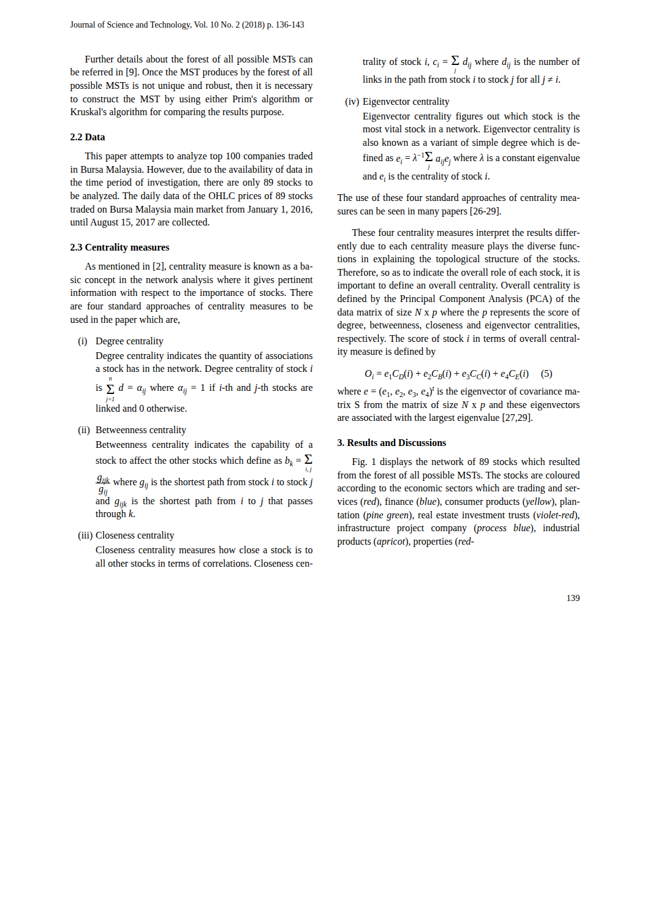Journal of Science and Technology, Vol. 10 No. 2 (2018) p. 136-143
Further details about the forest of all possible MSTs can be referred in [9]. Once the MST produces by the forest of all possible MSTs is not unique and robust, then it is necessary to construct the MST by using either Prim's algorithm or Kruskal's algorithm for comparing the results purpose.
2.2 Data
This paper attempts to analyze top 100 companies traded in Bursa Malaysia. However, due to the availability of data in the time period of investigation, there are only 89 stocks to be analyzed. The daily data of the OHLC prices of 89 stocks traded on Bursa Malaysia main market from January 1, 2016, until August 15, 2017 are collected.
2.3 Centrality measures
As mentioned in [2], centrality measure is known as a basic concept in the network analysis where it gives pertinent information with respect to the importance of stocks. There are four standard approaches of centrality measures to be used in the paper which are,
(i)
Degree centrality Degree centrality indicates the quantity of associations a stock has in the network. Degree centrality of stock i is nΣj=1 d = αij where αij = 1 if i-th and j-th stocks are linked and 0 otherwise.
(ii)
Betweenness centrality Betweenness centrality indicates the capability of a stock to affect the other stocks which define as bk = Σi, j gijk gij where gij is the shortest path from stock i to stock j and gijk is the shortest path from i to j that passes through k.
(iii)
Closeness centrality Closeness centrality measures how close a stock is to all other stocks in terms of correlations. Closeness centrality of stock i, ci = Σj dij where dij is the number of links in the path from stock i to stock j for all j ≠ i.
(iv)
Eigenvector centrality Eigenvector centrality figures out which stock is the most vital stock in a network. Eigenvector centrality is also known as a variant of simple degree which is defined as ei = λ−1Σj aijej where λ is a constant eigenvalue and ei is the centrality of stock i.
The use of these four standard approaches of centrality measures can be seen in many papers [26-29].
These four centrality measures interpret the results differently due to each centrality measure plays the diverse functions in explaining the topological structure of the stocks. Therefore, so as to indicate the overall role of each stock, it is important to define an overall centrality. Overall centrality is defined by the Principal Component Analysis (PCA) of the data matrix of size N x p where the p represents the score of degree, betweenness, closeness and eigenvector centralities, respectively. The score of stock i in terms of overall centrality measure is defined by
Oi = e1CD(i) + e2CB(i) + e3CC(i) + e4CE(i) (5)
where e = (e1, e2, e3, e4)t is the eigenvector of covariance matrix S from the matrix of size N x p and these eigenvectors are associated with the largest eigenvalue [27,29].
3. Results and Discussions
Fig. 1 displays the network of 89 stocks which resulted from the forest of all possible MSTs. The stocks are coloured according to the economic sectors which are trading and services (red), finance (blue), consumer products (yellow), plantation (pine green), real estate investment trusts (violet-red), infrastructure project company (process blue), industrial products (apricot), properties (red-
139